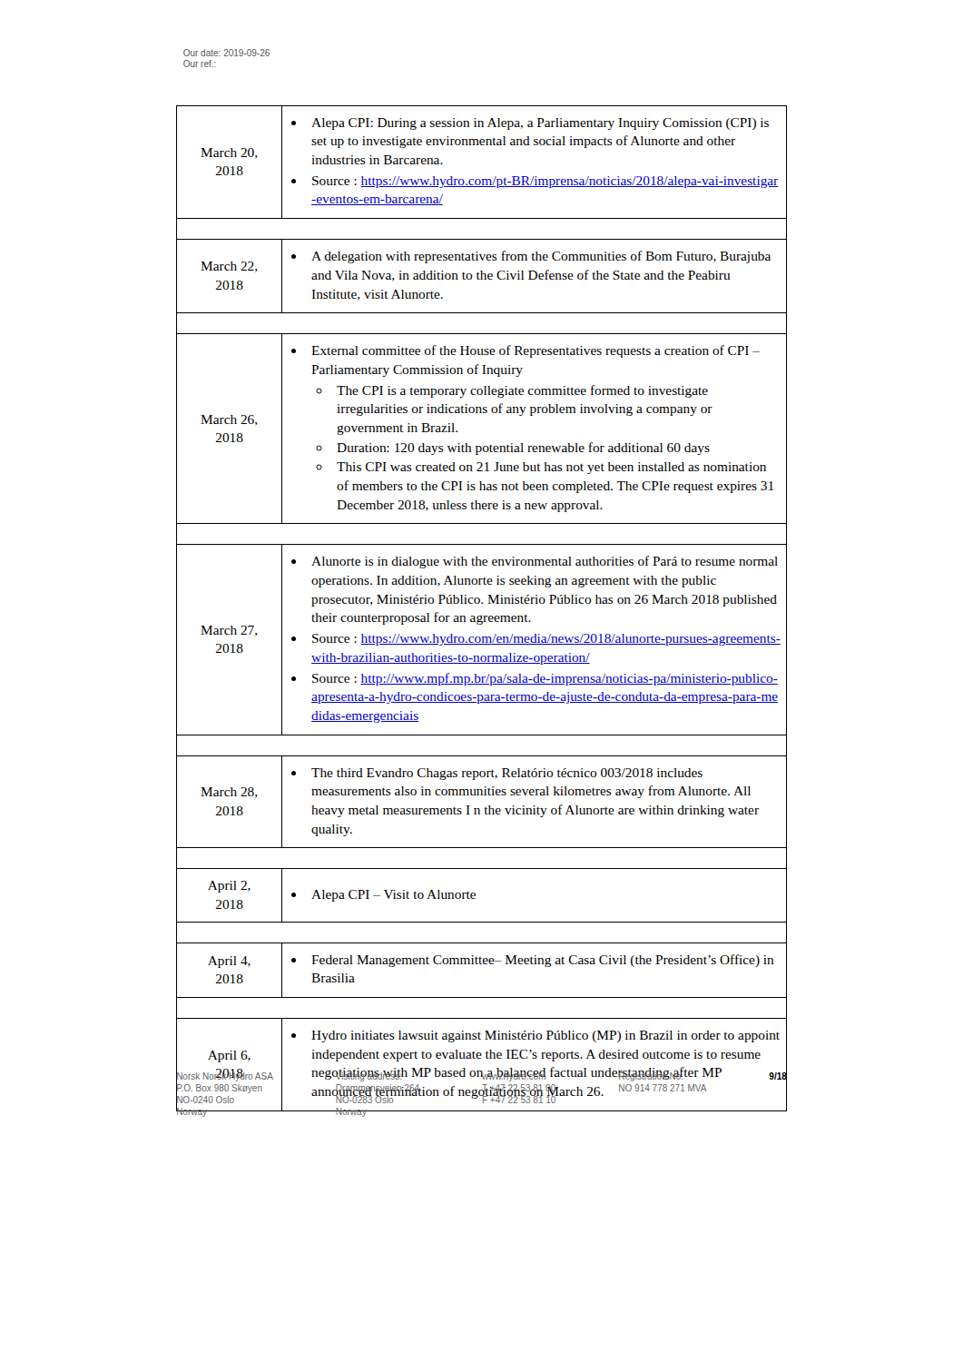Our date: 2019-09-26
Our ref.:
| March 20, 2018 | Alepa CPI: During a session in Alepa, a Parliamentary Inquiry Comission (CPI) is set up to investigate environmental and social impacts of Alunorte and other industries in Barcarena. Source : https://www.hydro.com/pt-BR/imprensa/noticias/2018/alepa-vai-investigar-eventos-em-barcarena/ |
| March 22, 2018 | A delegation with representatives from the Communities of Bom Futuro, Burajuba and Vila Nova, in addition to the Civil Defense of the State and the Peabiru Institute, visit Alunorte. |
| March 26, 2018 | External committee of the House of Representatives requests a creation of CPI – Parliamentary Commission of Inquiry The CPI is a temporary collegiate committee formed to investigate irregularities or indications of any problem involving a company or government in Brazil. Duration: 120 days with potential renewable for additional 60 days This CPI was created on 21 June but has not yet been installed as nomination of members to the CPI is has not been completed. The CPIe request expires 31 December 2018, unless there is a new approval. |
| March 27, 2018 | Alunorte is in dialogue with the environmental authorities of Pará to resume normal operations. In addition, Alunorte is seeking an agreement with the public prosecutor, Ministério Público. Ministério Público has on 26 March 2018 published their counterproposal for an agreement. Source : https://www.hydro.com/en/media/news/2018/alunorte-pursues-agreements-with-brazilian-authorities-to-normalize-operation/ Source : http://www.mpf.mp.br/pa/sala-de-imprensa/noticias-pa/ministerio-publico-apresenta-a-hydro-condicoes-para-termo-de-ajuste-de-conduta-da-empresa-para-medidas-emergenciais |
| March 28, 2018 | The third Evandro Chagas report, Relatório técnico 003/2018 includes measurements also in communities several kilometres away from Alunorte. All heavy metal measurements I n the vicinity of Alunorte are within drinking water quality. |
| April 2, 2018 | Alepa CPI – Visit to Alunorte |
| April 4, 2018 | Federal Management Committee– Meeting at Casa Civil (the President’s Office) in Brasilia |
| April 6, 2018 | Hydro initiates lawsuit against Ministério Público (MP) in Brazil in order to appoint independent expert to evaluate the IEC’s reports. A desired outcome is to resume negotiations with MP based on a balanced factual understanding after MP announced termination of negotiations on March 26. |
Norsk Norsk Hydro ASA
P.O. Box 980 Skøyen
NO-0240 Oslo
Norway
Visiting address:
Drammensveien 264
NO-0283 Oslo
Norway
www.hydro.com
T +47 22 53 81 00
F +47 22 53 81 10
Registration No.
NO 914 778 271 MVA
9/18